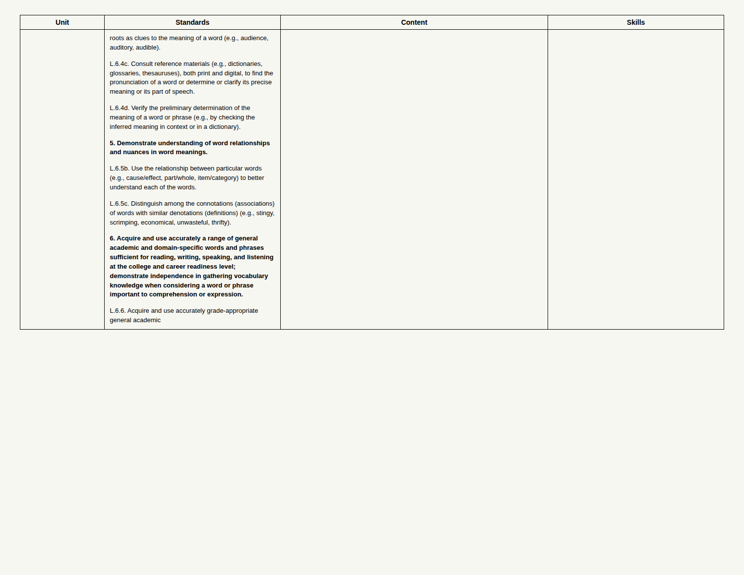| Unit | Standards | Content | Skills |
| --- | --- | --- | --- |
| | roots as clues to the meaning of a word (e.g., audience, auditory, audible). L.6.4c. Consult reference materials (e.g., dictionaries, glossaries, thesauruses), both print and digital, to find the pronunciation of a word or determine or clarify its precise meaning or its part of speech. L.6.4d. Verify the preliminary determination of the meaning of a word or phrase (e.g., by checking the inferred meaning in context or in a dictionary). 5. Demonstrate understanding of word relationships and nuances in word meanings. L.6.5b. Use the relationship between particular words (e.g., cause/effect, part/whole, item/category) to better understand each of the words. L.6.5c. Distinguish among the connotations (associations) of words with similar denotations (definitions) (e.g., stingy, scrimping, economical, unwasteful, thrifty). 6. Acquire and use accurately a range of general academic and domain-specific words and phrases sufficient for reading, writing, speaking, and listening at the college and career readiness level; demonstrate independence in gathering vocabulary knowledge when considering a word or phrase important to comprehension or expression. L.6.6. Acquire and use accurately grade-appropriate general academic | | |